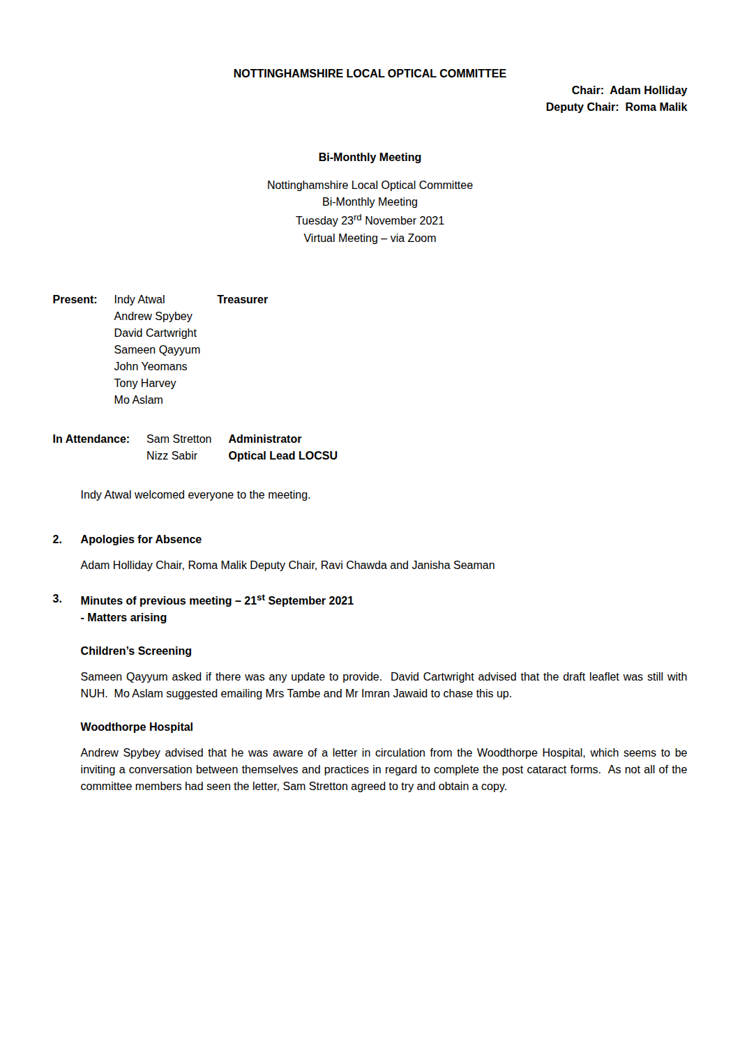NOTTINGHAMSHIRE LOCAL OPTICAL COMMITTEE
Chair: Adam Holliday
Deputy Chair: Roma Malik
Bi-Monthly Meeting
Nottinghamshire Local Optical Committee
Bi-Monthly Meeting
Tuesday 23rd November 2021
Virtual Meeting – via Zoom
| Present: | Indy Atwal Andrew Spybey David Cartwright Sameen Qayyum John Yeomans Tony Harvey Mo Aslam | Treasurer |
| In Attendance: | Sam Stretton Nizz Sabir | Administrator Optical Lead LOCSU |
Indy Atwal welcomed everyone to the meeting.
2. Apologies for Absence
Adam Holliday Chair, Roma Malik Deputy Chair, Ravi Chawda and Janisha Seaman
3. Minutes of previous meeting – 21st September 2021
- Matters arising
Children’s Screening
Sameen Qayyum asked if there was any update to provide. David Cartwright advised that the draft leaflet was still with NUH. Mo Aslam suggested emailing Mrs Tambe and Mr Imran Jawaid to chase this up.
Woodthorpe Hospital
Andrew Spybey advised that he was aware of a letter in circulation from the Woodthorpe Hospital, which seems to be inviting a conversation between themselves and practices in regard to complete the post cataract forms. As not all of the committee members had seen the letter, Sam Stretton agreed to try and obtain a copy.